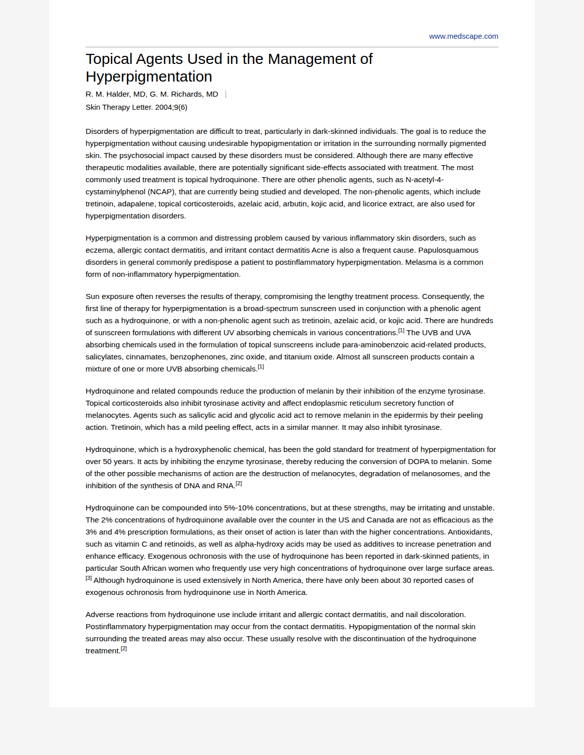www.medscape.com
Topical Agents Used in the Management of Hyperpigmentation
R. M. Halder, MD, G. M. Richards, MD
Skin Therapy Letter. 2004;9(6)
Disorders of hyperpigmentation are difficult to treat, particularly in dark-skinned individuals. The goal is to reduce the hyperpigmentation without causing undesirable hypopigmentation or irritation in the surrounding normally pigmented skin. The psychosocial impact caused by these disorders must be considered. Although there are many effective therapeutic modalities available, there are potentially significant side-effects associated with treatment. The most commonly used treatment is topical hydroquinone. There are other phenolic agents, such as N-acetyl-4-cystaminylphenol (NCAP), that are currently being studied and developed. The non-phenolic agents, which include tretinoin, adapalene, topical corticosteroids, azelaic acid, arbutin, kojic acid, and licorice extract, are also used for hyperpigmentation disorders.
Hyperpigmentation is a common and distressing problem caused by various inflammatory skin disorders, such as eczema, allergic contact dermatitis, and irritant contact dermatitis Acne is also a frequent cause. Papulosquamous disorders in general commonly predispose a patient to postinflammatory hyperpigmentation. Melasma is a common form of non-inflammatory hyperpigmentation.
Sun exposure often reverses the results of therapy, compromising the lengthy treatment process. Consequently, the first line of therapy for hyperpigmentation is a broad-spectrum sunscreen used in conjunction with a phenolic agent such as a hydroquinone, or with a non-phenolic agent such as tretinoin, azelaic acid, or kojic acid. There are hundreds of sunscreen formulations with different UV absorbing chemicals in various concentrations.[1] The UVB and UVA absorbing chemicals used in the formulation of topical sunscreens include para-aminobenzoic acid-related products, salicylates, cinnamates, benzophenones, zinc oxide, and titanium oxide. Almost all sunscreen products contain a mixture of one or more UVB absorbing chemicals.[1]
Hydroquinone and related compounds reduce the production of melanin by their inhibition of the enzyme tyrosinase. Topical corticosteroids also inhibit tyrosinase activity and affect endoplasmic reticulum secretory function of melanocytes. Agents such as salicylic acid and glycolic acid act to remove melanin in the epidermis by their peeling action. Tretinoin, which has a mild peeling effect, acts in a similar manner. It may also inhibit tyrosinase.
Hydroquinone, which is a hydroxyphenolic chemical, has been the gold standard for treatment of hyperpigmentation for over 50 years. It acts by inhibiting the enzyme tyrosinase, thereby reducing the conversion of DOPA to melanin. Some of the other possible mechanisms of action are the destruction of melanocytes, degradation of melanosomes, and the inhibition of the synthesis of DNA and RNA.[2]
Hydroquinone can be compounded into 5%-10% concentrations, but at these strengths, may be irritating and unstable. The 2% concentrations of hydroquinone available over the counter in the US and Canada are not as efficacious as the 3% and 4% prescription formulations, as their onset of action is later than with the higher concentrations. Antioxidants, such as vitamin C and retinoids, as well as alpha-hydroxy acids may be used as additives to increase penetration and enhance efficacy. Exogenous ochronosis with the use of hydroquinone has been reported in dark-skinned patients, in particular South African women who frequently use very high concentrations of hydroquinone over large surface areas.[3] Although hydroquinone is used extensively in North America, there have only been about 30 reported cases of exogenous ochronosis from hydroquinone use in North America.
Adverse reactions from hydroquinone use include irritant and allergic contact dermatitis, and nail discoloration. Postinflammatory hyperpigmentation may occur from the contact dermatitis. Hypopigmentation of the normal skin surrounding the treated areas may also occur. These usually resolve with the discontinuation of the hydroquinone treatment.[2]